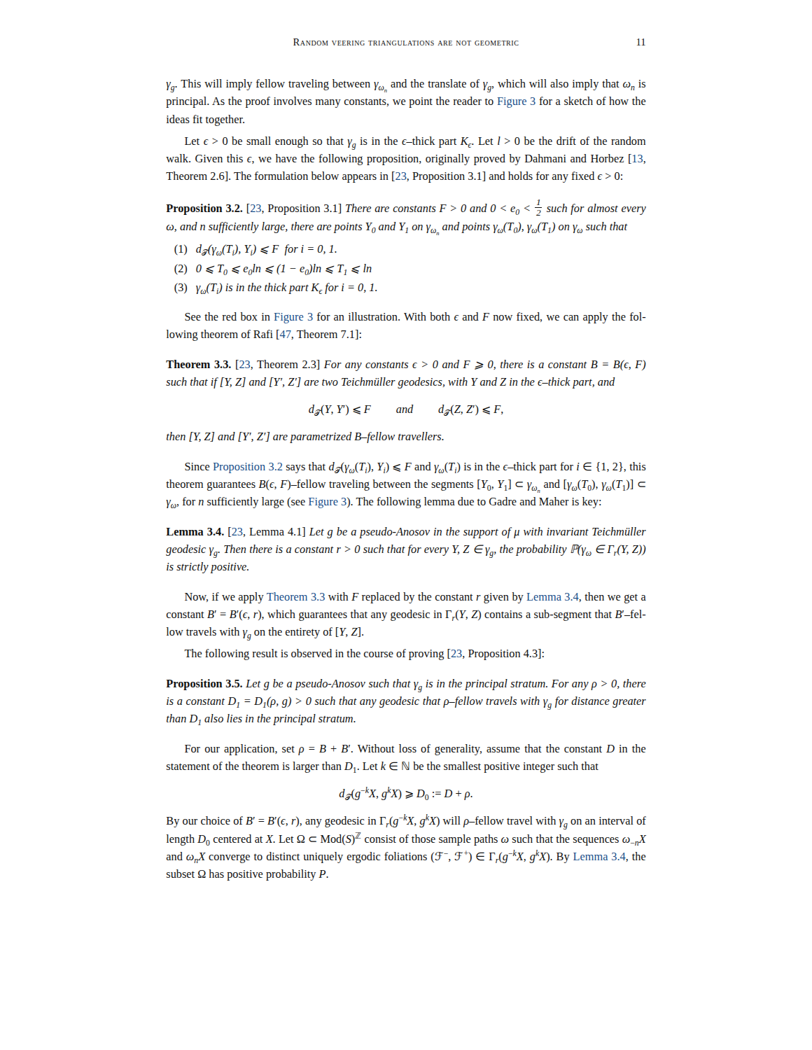Random veering triangulations are not geometric 11
γg. This will imply fellow traveling between γωn and the translate of γg, which will also imply that ωn is principal. As the proof involves many constants, we point the reader to Figure 3 for a sketch of how the ideas fit together.
Let ϵ > 0 be small enough so that γg is in the ϵ–thick part Kϵ. Let l > 0 be the drift of the random walk. Given this ϵ, we have the following proposition, originally proved by Dahmani and Horbez [13, Theorem 2.6]. The formulation below appears in [23, Proposition 3.1] and holds for any fixed ϵ > 0:
Proposition 3.2. [23, Proposition 3.1] There are constants F > 0 and 0 < e0 < 12 such for almost every ω, and n sufficiently large, there are points Y0 and Y1 on γωn and points γω(T0), γω(T1) on γω such that
(1) d𝒯(γω(Ti), Yi) ⩽ F for i = 0, 1.
(2) 0 ⩽ T0 ⩽ e0ln ⩽ (1 − e0)ln ⩽ T1 ⩽ ln
(3) γω(Ti) is in the thick part Kϵ for i = 0, 1.
See the red box in Figure 3 for an illustration. With both ϵ and F now fixed, we can apply the following theorem of Rafi [47, Theorem 7.1]:
Theorem 3.3. [23, Theorem 2.3] For any constants ϵ > 0 and F ⩾ 0, there is a constant B = B(ϵ, F) such that if [Y, Z] and [Y′, Z′] are two Teichmüller geodesics, with Y and Z in the ϵ–thick part, and
d𝒯(Y, Y′) ⩽ F and d𝒯(Z, Z′) ⩽ F,
then [Y, Z] and [Y′, Z′] are parametrized B–fellow travellers.
Since Proposition 3.2 says that d𝒯(γω(Ti), Yi) ⩽ F and γω(Ti) is in the ϵ–thick part for i ∈ {1, 2}, this theorem guarantees B(ϵ, F)–fellow traveling between the segments [Y0, Y1] ⊂ γωn and [γω(T0), γω(T1)] ⊂ γω, for n sufficiently large (see Figure 3). The following lemma due to Gadre and Maher is key:
Lemma 3.4. [23, Lemma 4.1] Let g be a pseudo-Anosov in the support of μ with invariant Teichmüller geodesic γg. Then there is a constant r > 0 such that for every Y, Z ∈ γg, the probability ℙ(γω ∈ Γr(Y, Z)) is strictly positive.
Now, if we apply Theorem 3.3 with F replaced by the constant r given by Lemma 3.4, then we get a constant B′ = B′(ϵ, r), which guarantees that any geodesic in Γr(Y, Z) contains a sub-segment that B′–fellow travels with γg on the entirety of [Y, Z].
The following result is observed in the course of proving [23, Proposition 4.3]:
Proposition 3.5. Let g be a pseudo-Anosov such that γg is in the principal stratum. For any ρ > 0, there is a constant D1 = D1(ρ, g) > 0 such that any geodesic that ρ–fellow travels with γg for distance greater than D1 also lies in the principal stratum.
For our application, set ρ = B + B′. Without loss of generality, assume that the constant D in the statement of the theorem is larger than D1. Let k ∈ ℕ be the smallest positive integer such that
d𝒯(g−kX, gkX) ⩾ D0 := D + ρ.
By our choice of B′ = B′(ϵ, r), any geodesic in Γr(g−kX, gkX) will ρ–fellow travel with γg on an interval of length D0 centered at X. Let Ω ⊂ Mod(S)ℤ consist of those sample paths ω such that the sequences ω−nX and ωnX converge to distinct uniquely ergodic foliations (ℱ−, ℱ+) ∈ Γr(g−kX, gkX). By Lemma 3.4, the subset Ω has positive probability P.